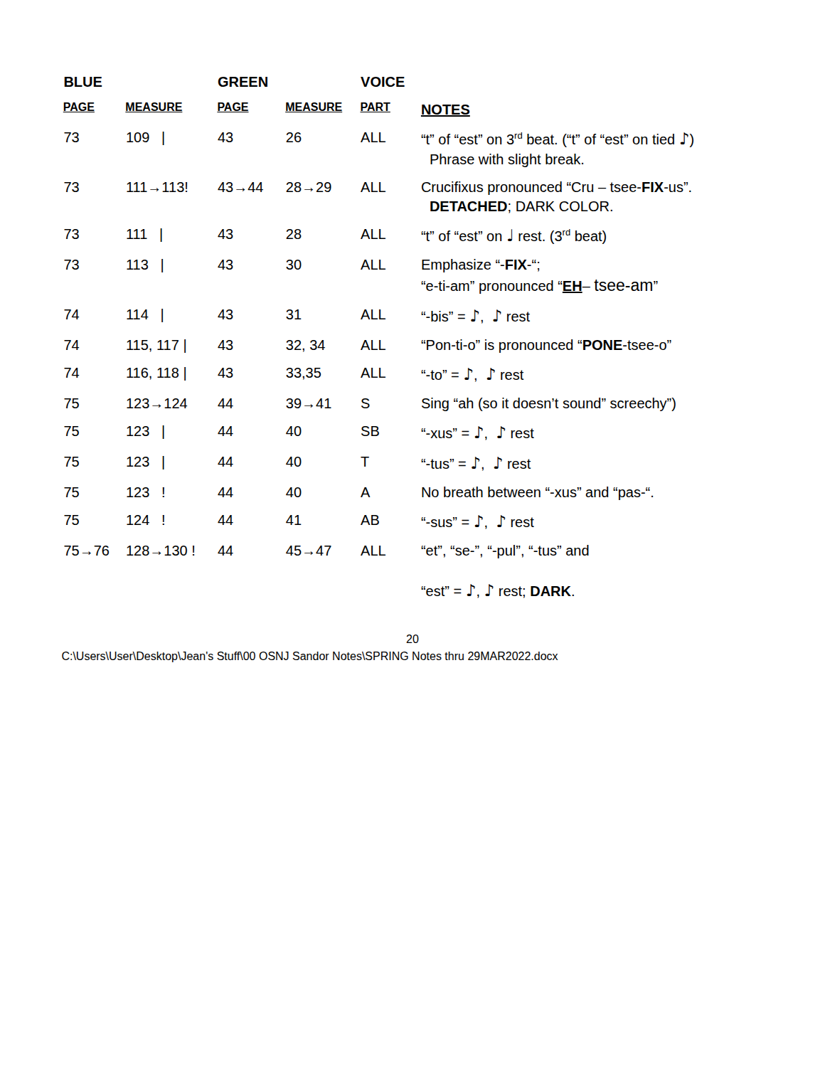| BLUE | | GREEN | | VOICE | |
| PAGE | MEASURE | PAGE | MEASURE | PART | NOTES |
| 73 | 109 / | 43 | 26 | ALL | “t” of “est” on 3 rd beat. (“t” of “est” on tied ♪ ) Phrase with slight break. |
| 73 | 111→113! | 43→44 | 28→29 | ALL | Crucifixus pronounced “Cru – tsee- FIX -us”. DETACHED ; DARK COLOR. |
| 73 | 111 / | 43 | 28 | ALL | “t” of “est” on ♩ rest. (3 rd beat) |
| 73 | 113 / | 43 | 30 | ALL | Emphasize “- FIX -“; “e-ti-am” pronounced “ EH – tsee-am ” |
| 74 | 114 / | 43 | 31 | ALL | “-bis” = ♪ , ♪ rest |
| 74 | 115, 117 / | 43 | 32, 34 | ALL | “Pon-ti-o” is pronounced “ PONE -tsee-o” |
| 74 | 116, 118 / | 43 | 33,35 | ALL | “-to” = ♪ , ♪ rest |
| 75 | 123→124 | 44 | 39→41 | S | Sing “ah (so it doesn’t sound” screechy”) |
| 75 | 123 / | 44 | 40 | SB | “-xus” = ♪ , ♪ rest |
| 75 | 123 / | 44 | 40 | T | “-tus” = ♪ , ♪ rest |
| 75 | 123 ! | 44 | 40 | A | No breath between “-xus” and “pas-“. |
| 75 | 124 ! | 44 | 41 | AB | “-sus” = ♪ , ♪ rest |
| 75→76 | 128→130 ! | 44 | 45→47 | ALL | “et”, “se-”, “-pul”, “-tus” and “est” = ♪ , ♪ rest; DARK . |
20
C:\Users\User\Desktop\Jean's Stuff\00 OSNJ Sandor Notes\SPRING Notes thru 29MAR2022.docx